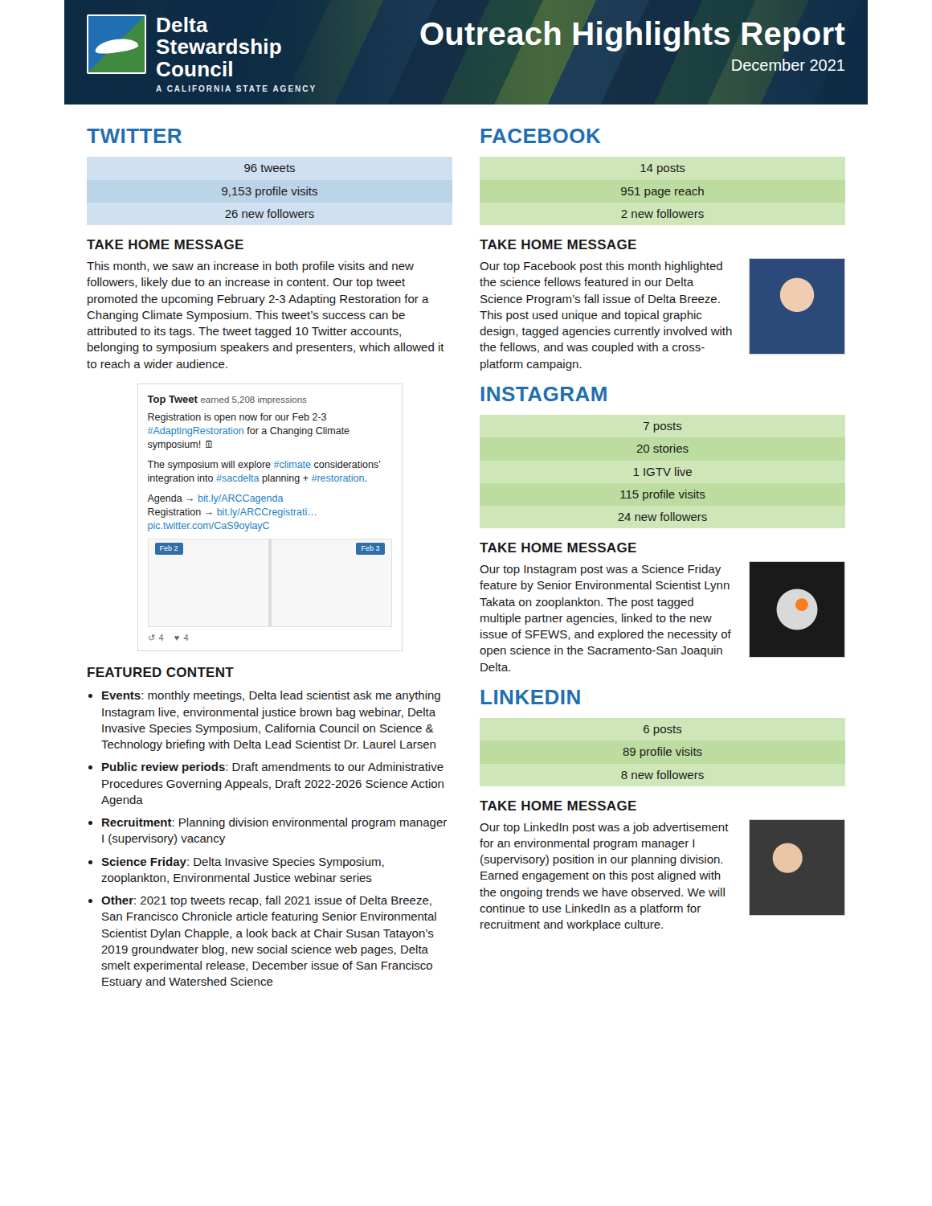Delta Stewardship Council A California State Agency
Outreach Highlights Report
December 2021
Twitter
| 96 tweets |
| 9,153 profile visits |
| 26 new followers |
Take Home Message
This month, we saw an increase in both profile visits and new followers, likely due to an increase in content. Our top tweet promoted the upcoming February 2-3 Adapting Restoration for a Changing Climate Symposium. This tweet’s success can be attributed to its tags. The tweet tagged 10 Twitter accounts, belonging to symposium speakers and presenters, which allowed it to reach a wider audience.
Top Tweet earned 5,208 impressions
Registration is open now for our Feb 2-3 #AdaptingRestoration for a Changing Climate symposium! 🗓
The symposium will explore #climate considerations’ integration into #sacdelta planning + #restoration.
Agenda → bit.ly/ARCCagenda
Registration → bit.ly/ARCCregistrati…
pic.twitter.com/CaS9oylayC
↺ 4 ♥ 4
Featured Content
Events: monthly meetings, Delta lead scientist ask me anything Instagram live, environmental justice brown bag webinar, Delta Invasive Species Symposium, California Council on Science & Technology briefing with Delta Lead Scientist Dr. Laurel Larsen
Public review periods: Draft amendments to our Administrative Procedures Governing Appeals, Draft 2022-2026 Science Action Agenda
Recruitment: Planning division environmental program manager I (supervisory) vacancy
Science Friday: Delta Invasive Species Symposium, zooplankton, Environmental Justice webinar series
Other: 2021 top tweets recap, fall 2021 issue of Delta Breeze, San Francisco Chronicle article featuring Senior Environmental Scientist Dylan Chapple, a look back at Chair Susan Tatayon’s 2019 groundwater blog, new social science web pages, Delta smelt experimental release, December issue of San Francisco Estuary and Watershed Science
Facebook
| 14 posts |
| 951 page reach |
| 2 new followers |
Take Home Message
Our top Facebook post this month highlighted the science fellows featured in our Delta Science Program’s fall issue of Delta Breeze. This post used unique and topical graphic design, tagged agencies currently involved with the fellows, and was coupled with a cross-platform campaign.
Portrait of a science fellow
Instagram
| 7 posts |
| 20 stories |
| 1 IGTV live |
| 115 profile visits |
| 24 new followers |
Take Home Message
Our top Instagram post was a Science Friday feature by Senior Environmental Scientist Lynn Takata on zooplankton. The post tagged multiple partner agencies, linked to the new issue of SFEWS, and explored the necessity of open science in the Sacramento-San Joaquin Delta.
Microscope image of zooplankton
LinkedIn
| 6 posts |
| 89 profile visits |
| 8 new followers |
Take Home Message
Our top LinkedIn post was a job advertisement for an environmental program manager I (supervisory) position in our planning division. Earned engagement on this post aligned with the ongoing trends we have observed. We will continue to use LinkedIn as a platform for recruitment and workplace culture.
Staff member at a meeting